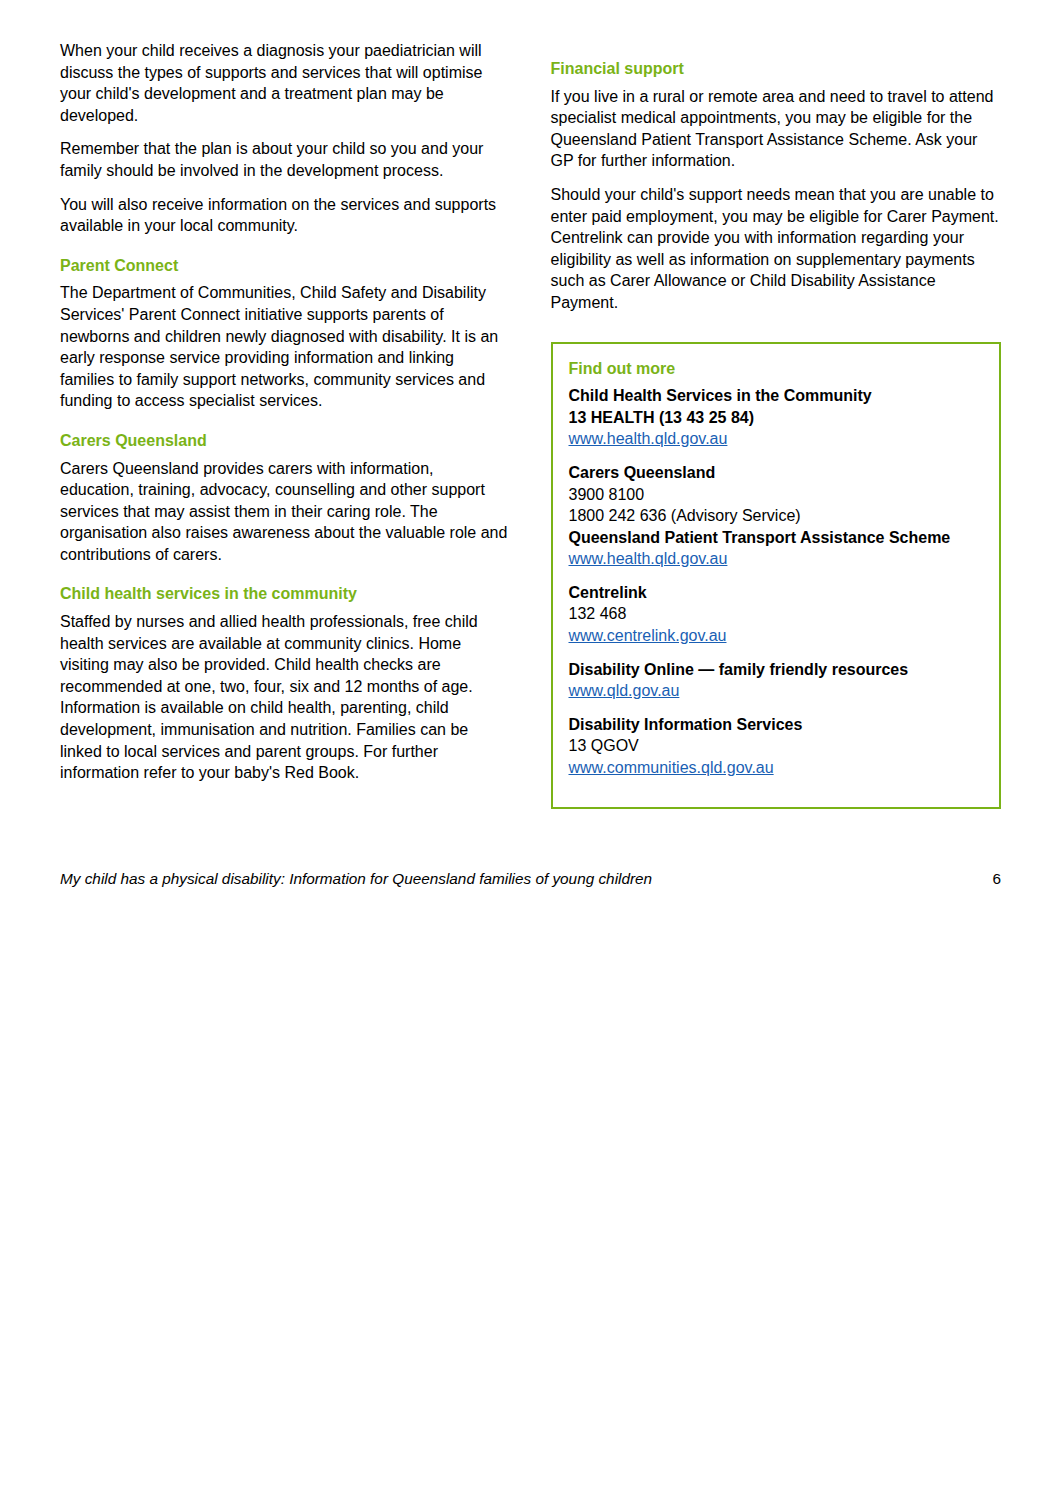When your child receives a diagnosis your paediatrician will discuss the types of supports and services that will optimise your child's development and a treatment plan may be developed.
Remember that the plan is about your child so you and your family should be involved in the development process.
You will also receive information on the services and supports available in your local community.
Parent Connect
The Department of Communities, Child Safety and Disability Services' Parent Connect initiative supports parents of newborns and children newly diagnosed with disability. It is an early response service providing information and linking families to family support networks, community services and funding to access specialist services.
Carers Queensland
Carers Queensland provides carers with information, education, training, advocacy, counselling and other support services that may assist them in their caring role. The organisation also raises awareness about the valuable role and contributions of carers.
Child health services in the community
Staffed by nurses and allied health professionals, free child health services are available at community clinics. Home visiting may also be provided. Child health checks are recommended at one, two, four, six and 12 months of age. Information is available on child health, parenting, child development, immunisation and nutrition. Families can be linked to local services and parent groups. For further information refer to your baby's Red Book.
Financial support
If you live in a rural or remote area and need to travel to attend specialist medical appointments, you may be eligible for the Queensland Patient Transport Assistance Scheme. Ask your GP for further information.
Should your child's support needs mean that you are unable to enter paid employment, you may be eligible for Carer Payment. Centrelink can provide you with information regarding your eligibility as well as information on supplementary payments such as Carer Allowance or Child Disability Assistance Payment.
Find out more
Child Health Services in the Community
13 HEALTH (13 43 25 84)
www.health.qld.gov.au
Carers Queensland
3900 8100
1800 242 636 (Advisory Service)
Queensland Patient Transport Assistance Scheme
www.health.qld.gov.au
Centrelink
132 468
www.centrelink.gov.au
Disability Online — family friendly resources
www.qld.gov.au
Disability Information Services
13 QGOV
www.communities.qld.gov.au
My child has a physical disability: Information for Queensland families of young children
6